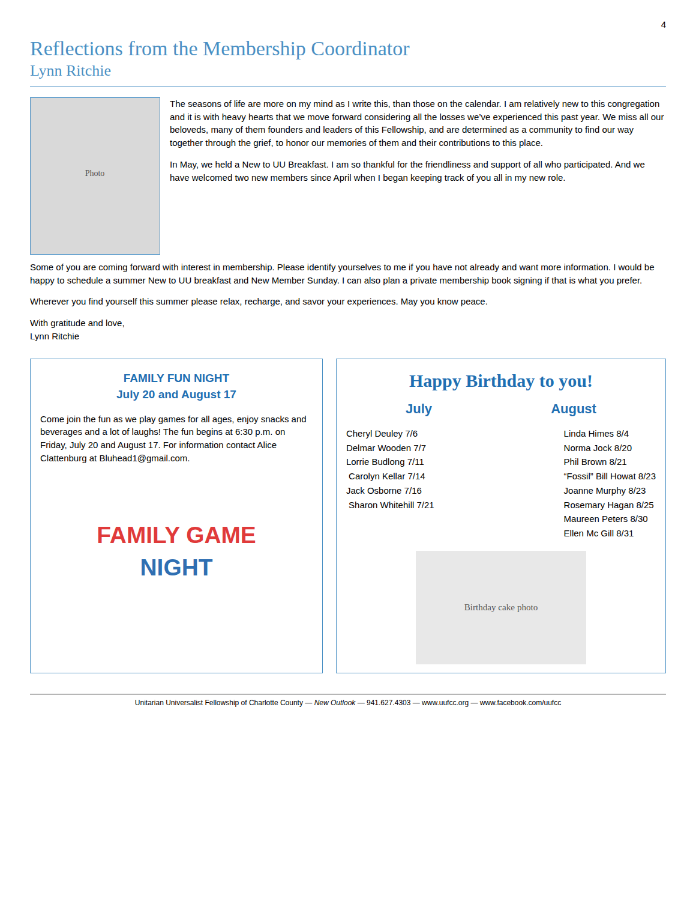4
Reflections from the Membership Coordinator
Lynn Ritchie
The seasons of life are more on my mind as I write this, than those on the calendar. I am relatively new to this congregation and it is with heavy hearts that we move forward considering all the losses we’ve experienced this past year. We miss all our beloveds, many of them founders and leaders of this Fellowship, and are determined as a community to find our way together through the grief, to honor our memories of them and their contributions to this place.
In May, we held a New to UU Breakfast. I am so thankful for the friendliness and support of all who participated. And we have welcomed two new members since April when I began keeping track of you all in my new role.
Some of you are coming forward with interest in membership. Please identify yourselves to me if you have not already and want more information. I would be happy to schedule a summer New to UU breakfast and New Member Sunday. I can also plan a private membership book signing if that is what you prefer.
Wherever you find yourself this summer please relax, recharge, and savor your experiences. May you know peace.
With gratitude and love,
Lynn Ritchie
FAMILY FUN NIGHT
July 20 and August 17
Come join the fun as we play games for all ages, enjoy snacks and beverages and a lot of laughs! The fun begins at 6:30 p.m. on Friday, July 20 and August 17. For information contact Alice Clattenburg at Bluhead1@gmail.com.
Happy Birthday to you!
July August
Cheryl Deuley 7/6
Delmar Wooden 7/7
Lorrie Budlong 7/11
Carolyn Kellar 7/14
Jack Osborne 7/16
Sharon Whitehill 7/21
Linda Himes 8/4
Norma Jock 8/20
Phil Brown 8/21
“Fossil” Bill Howat 8/23
Joanne Murphy 8/23
Rosemary Hagan 8/25
Maureen Peters 8/30
Ellen Mc Gill 8/31
Unitarian Universalist Fellowship of Charlotte County — New Outlook — 941.627.4303 — www.uufcc.org — www.facebook.com/uufcc